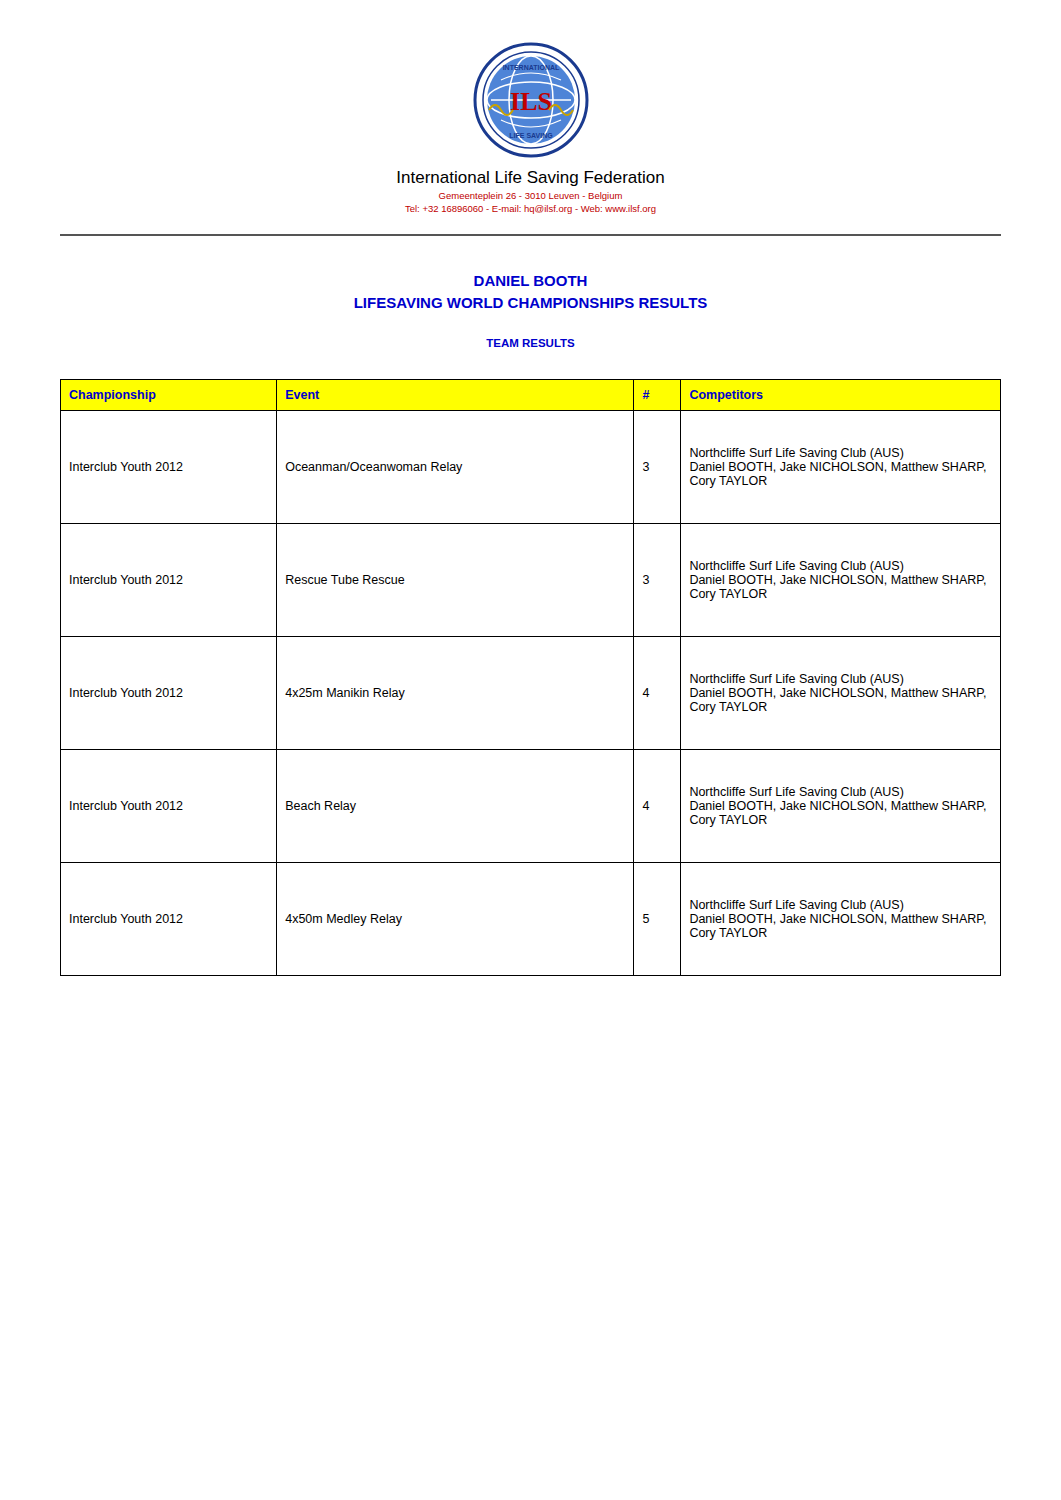INTERNATIONAL LIFE SAVING ILS
International Life Saving Federation
Gemeenteplein 26 - 3010 Leuven - Belgium
Tel: +32 16896060 - E-mail: hq@ilsf.org - Web: www.ilsf.org
DANIEL BOOTH
LIFESAVING WORLD CHAMPIONSHIPS RESULTS
TEAM RESULTS
| Championship | Event | # | Competitors |
| --- | --- | --- | --- |
| Interclub Youth 2012 | Oceanman/Oceanwoman Relay | 3 | Northcliffe Surf Life Saving Club (AUS) Daniel BOOTH, Jake NICHOLSON, Matthew SHARP, Cory TAYLOR |
| Interclub Youth 2012 | Rescue Tube Rescue | 3 | Northcliffe Surf Life Saving Club (AUS) Daniel BOOTH, Jake NICHOLSON, Matthew SHARP, Cory TAYLOR |
| Interclub Youth 2012 | 4x25m Manikin Relay | 4 | Northcliffe Surf Life Saving Club (AUS) Daniel BOOTH, Jake NICHOLSON, Matthew SHARP, Cory TAYLOR |
| Interclub Youth 2012 | Beach Relay | 4 | Northcliffe Surf Life Saving Club (AUS) Daniel BOOTH, Jake NICHOLSON, Matthew SHARP, Cory TAYLOR |
| Interclub Youth 2012 | 4x50m Medley Relay | 5 | Northcliffe Surf Life Saving Club (AUS) Daniel BOOTH, Jake NICHOLSON, Matthew SHARP, Cory TAYLOR |